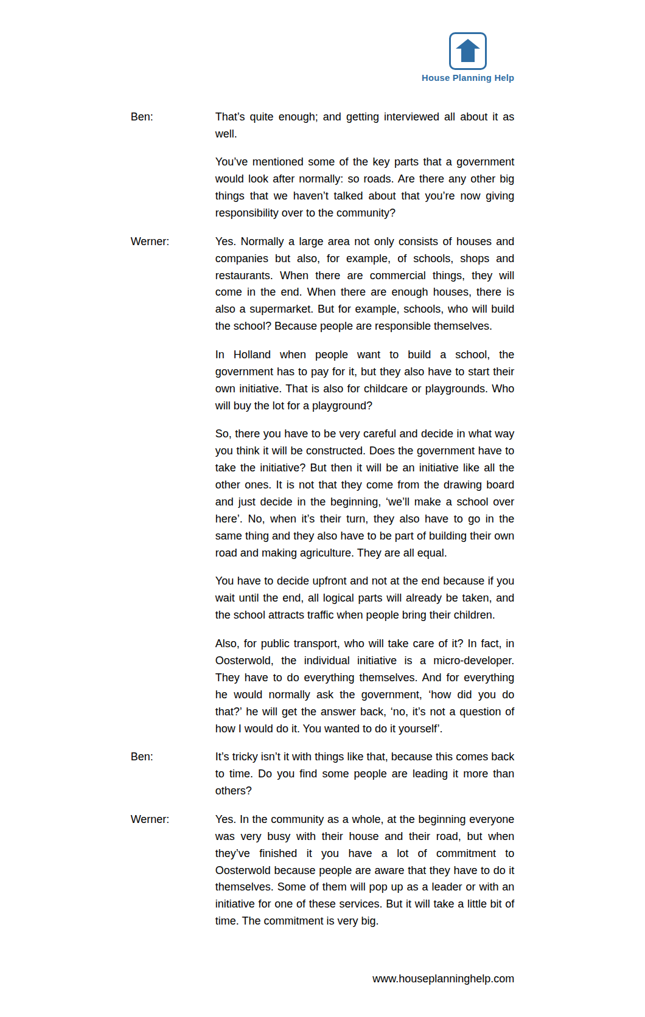House Planning Help
Ben:
That’s quite enough; and getting interviewed all about it as well.
You’ve mentioned some of the key parts that a government would look after normally: so roads. Are there any other big things that we haven’t talked about that you’re now giving responsibility over to the community?
Werner:
Yes. Normally a large area not only consists of houses and companies but also, for example, of schools, shops and restaurants. When there are commercial things, they will come in the end. When there are enough houses, there is also a supermarket. But for example, schools, who will build the school? Because people are responsible themselves.
In Holland when people want to build a school, the government has to pay for it, but they also have to start their own initiative. That is also for childcare or playgrounds. Who will buy the lot for a playground?
So, there you have to be very careful and decide in what way you think it will be constructed. Does the government have to take the initiative? But then it will be an initiative like all the other ones. It is not that they come from the drawing board and just decide in the beginning, ‘we’ll make a school over here’. No, when it’s their turn, they also have to go in the same thing and they also have to be part of building their own road and making agriculture. They are all equal.
You have to decide upfront and not at the end because if you wait until the end, all logical parts will already be taken, and the school attracts traffic when people bring their children.
Also, for public transport, who will take care of it? In fact, in Oosterwold, the individual initiative is a micro-developer. They have to do everything themselves. And for everything he would normally ask the government, ‘how did you do that?’ he will get the answer back, ‘no, it’s not a question of how I would do it. You wanted to do it yourself’.
Ben:
It’s tricky isn’t it with things like that, because this comes back to time. Do you find some people are leading it more than others?
Werner:
Yes. In the community as a whole, at the beginning everyone was very busy with their house and their road, but when they’ve finished it you have a lot of commitment to Oosterwold because people are aware that they have to do it themselves. Some of them will pop up as a leader or with an initiative for one of these services. But it will take a little bit of time. The commitment is very big.
www.houseplanninghelp.com